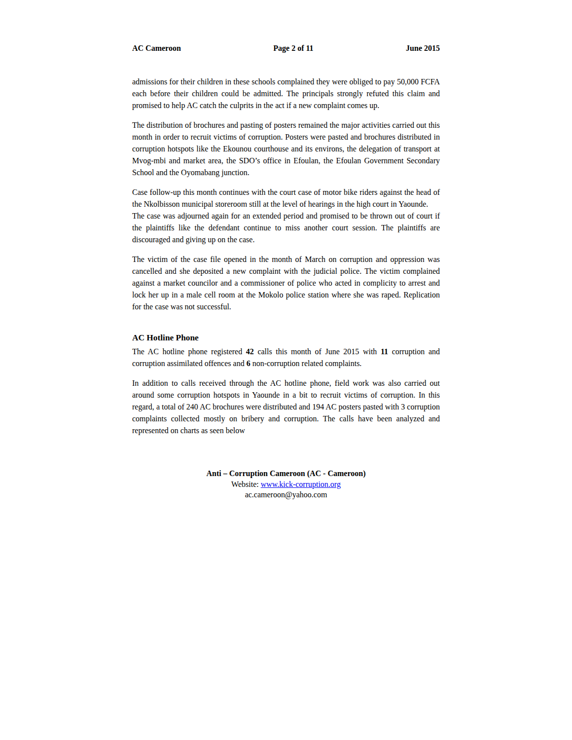AC Cameroon
Page 2 of 11
June 2015
admissions for their children in these schools complained they were obliged to pay 50,000 FCFA each before their children could be admitted. The principals strongly refuted this claim and promised to help AC catch the culprits in the act if a new complaint comes up.
The distribution of brochures and pasting of posters remained the major activities carried out this month in order to recruit victims of corruption. Posters were pasted and brochures distributed in corruption hotspots like the Ekounou courthouse and its environs, the delegation of transport at Mvog-mbi and market area, the SDO’s office in Efoulan, the Efoulan Government Secondary School and the Oyomabang junction.
Case follow-up this month continues with the court case of motor bike riders against the head of the Nkolbisson municipal storeroom still at the level of hearings in the high court in Yaounde.
The case was adjourned again for an extended period and promised to be thrown out of court if the plaintiffs like the defendant continue to miss another court session. The plaintiffs are discouraged and giving up on the case.
The victim of the case file opened in the month of March on corruption and oppression was cancelled and she deposited a new complaint with the judicial police. The victim complained against a market councilor and a commissioner of police who acted in complicity to arrest and lock her up in a male cell room at the Mokolo police station where she was raped. Replication for the case was not successful.
AC Hotline Phone
The AC hotline phone registered 42 calls this month of June 2015 with 11 corruption and corruption assimilated offences and 6 non-corruption related complaints.
In addition to calls received through the AC hotline phone, field work was also carried out around some corruption hotspots in Yaounde in a bit to recruit victims of corruption. In this regard, a total of 240 AC brochures were distributed and 194 AC posters pasted with 3 corruption complaints collected mostly on bribery and corruption. The calls have been analyzed and represented on charts as seen below
Anti – Corruption Cameroon (AC - Cameroon)
Website: www.kick-corruption.org
ac.cameroon@yahoo.com